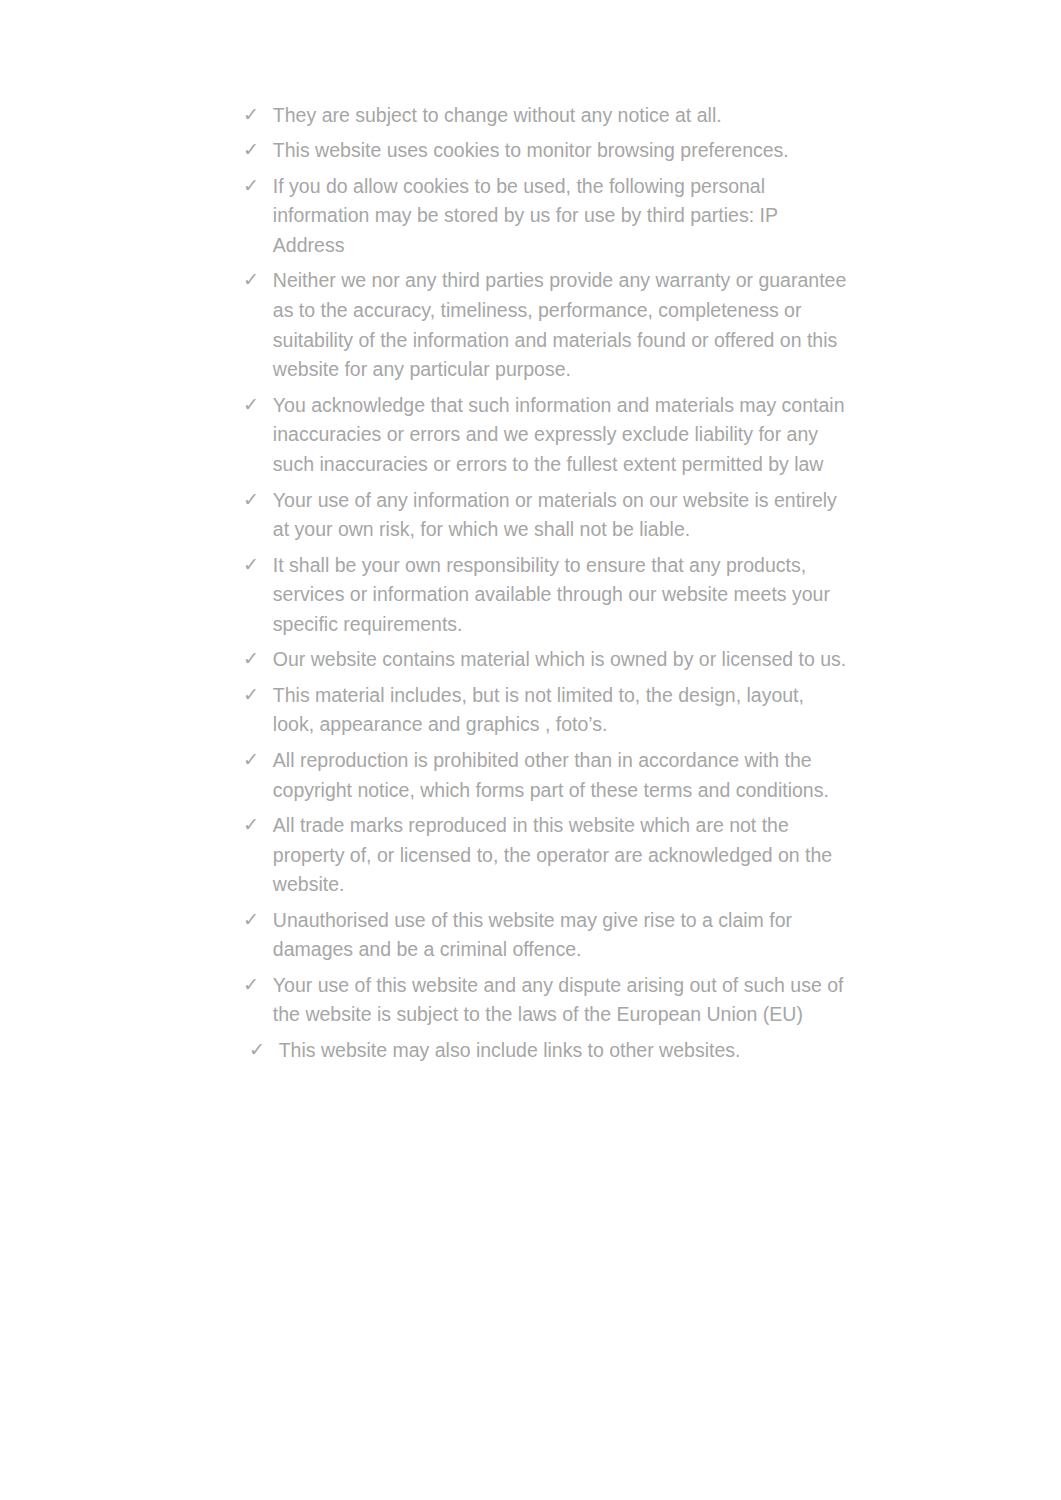They are subject to change without any notice at all.
This website uses cookies to monitor browsing preferences.
If you do allow cookies to be used, the following personal information may be stored by us for use by third parties: IP Address
Neither we nor any third parties provide any warranty or guarantee as to the accuracy, timeliness, performance, completeness or suitability of the information and materials found or offered on this website for any particular purpose.
You acknowledge that such information and materials may contain inaccuracies or errors and we expressly exclude liability for any such inaccuracies or errors to the fullest extent permitted by law
Your use of any information or materials on our website is entirely at your own risk, for which we shall not be liable.
It shall be your own responsibility to ensure that any products, services or information available through our website meets your specific requirements.
Our website contains material which is owned by or licensed to us.
This material includes, but is not limited to, the design, layout, look, appearance and graphics , foto’s.
All reproduction is prohibited other than in accordance with the copyright notice, which forms part of these terms and conditions.
All trade marks reproduced in this website which are not the property of, or licensed to, the operator are acknowledged on the website.
Unauthorised use of this website may give rise to a claim for damages and be a criminal offence.
Your use of this website and any dispute arising out of such use of the website is subject to the laws of the European Union (EU)
This website may also include links to other websites.